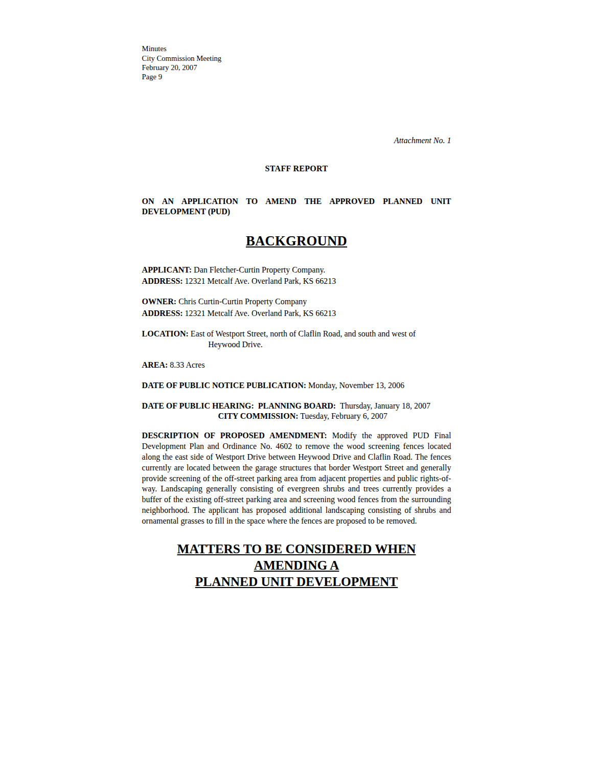Minutes
City Commission Meeting
February 20, 2007
Page 9
Attachment No. 1
STAFF REPORT
ON AN APPLICATION TO AMEND THE APPROVED PLANNED UNIT DEVELOPMENT (PUD)
BACKGROUND
APPLICANT: Dan Fletcher-Curtin Property Company.
ADDRESS: 12321 Metcalf Ave. Overland Park, KS 66213
OWNER: Chris Curtin-Curtin Property Company
ADDRESS: 12321 Metcalf Ave. Overland Park, KS 66213
LOCATION: East of Westport Street, north of Claflin Road, and south and west of Heywood Drive.
AREA: 8.33 Acres
DATE OF PUBLIC NOTICE PUBLICATION: Monday, November 13, 2006
DATE OF PUBLIC HEARING: PLANNING BOARD: Thursday, January 18, 2007 CITY COMMISSION: Tuesday, February 6, 2007
DESCRIPTION OF PROPOSED AMENDMENT: Modify the approved PUD Final Development Plan and Ordinance No. 4602 to remove the wood screening fences located along the east side of Westport Drive between Heywood Drive and Claflin Road. The fences currently are located between the garage structures that border Westport Street and generally provide screening of the off-street parking area from adjacent properties and public rights-of-way. Landscaping generally consisting of evergreen shrubs and trees currently provides a buffer of the existing off-street parking area and screening wood fences from the surrounding neighborhood. The applicant has proposed additional landscaping consisting of shrubs and ornamental grasses to fill in the space where the fences are proposed to be removed.
MATTERS TO BE CONSIDERED WHEN AMENDING A
PLANNED UNIT DEVELOPMENT